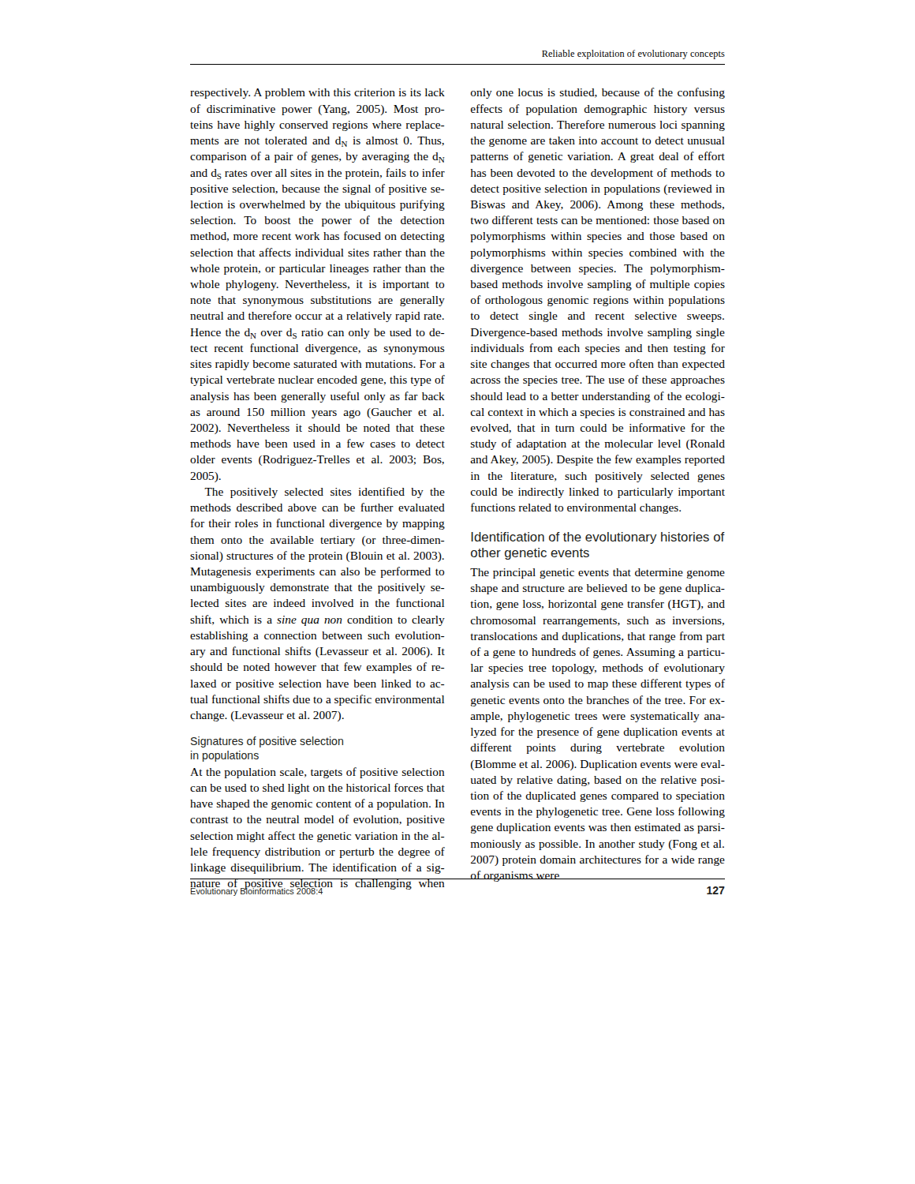Reliable exploitation of evolutionary concepts
respectively. A problem with this criterion is its lack of discriminative power (Yang, 2005). Most proteins have highly conserved regions where replacements are not tolerated and dN is almost 0. Thus, comparison of a pair of genes, by averaging the dN and dS rates over all sites in the protein, fails to infer positive selection, because the signal of positive selection is overwhelmed by the ubiquitous purifying selection. To boost the power of the detection method, more recent work has focused on detecting selection that affects individual sites rather than the whole protein, or particular lineages rather than the whole phylogeny. Nevertheless, it is important to note that synonymous substitutions are generally neutral and therefore occur at a relatively rapid rate. Hence the dN over dS ratio can only be used to detect recent functional divergence, as synonymous sites rapidly become saturated with mutations. For a typical vertebrate nuclear encoded gene, this type of analysis has been generally useful only as far back as around 150 million years ago (Gaucher et al. 2002). Nevertheless it should be noted that these methods have been used in a few cases to detect older events (Rodriguez-Trelles et al. 2003; Bos, 2005).
The positively selected sites identified by the methods described above can be further evaluated for their roles in functional divergence by mapping them onto the available tertiary (or three-dimensional) structures of the protein (Blouin et al. 2003). Mutagenesis experiments can also be performed to unambiguously demonstrate that the positively selected sites are indeed involved in the functional shift, which is a sine qua non condition to clearly establishing a connection between such evolutionary and functional shifts (Levasseur et al. 2006). It should be noted however that few examples of relaxed or positive selection have been linked to actual functional shifts due to a specific environmental change. (Levasseur et al. 2007).
Signatures of positive selection
in populations
At the population scale, targets of positive selection can be used to shed light on the historical forces that have shaped the genomic content of a population. In contrast to the neutral model of evolution, positive selection might affect the genetic variation in the allele frequency distribution or perturb the degree of linkage disequilibrium. The identification of a signature of positive selection is challenging when only one locus is studied, because of the confusing effects of population demographic history versus natural selection. Therefore numerous loci spanning the genome are taken into account to detect unusual patterns of genetic variation. A great deal of effort has been devoted to the development of methods to detect positive selection in populations (reviewed in Biswas and Akey, 2006). Among these methods, two different tests can be mentioned: those based on polymorphisms within species and those based on polymorphisms within species combined with the divergence between species. The polymorphism-based methods involve sampling of multiple copies of orthologous genomic regions within populations to detect single and recent selective sweeps. Divergence-based methods involve sampling single individuals from each species and then testing for site changes that occurred more often than expected across the species tree. The use of these approaches should lead to a better understanding of the ecological context in which a species is constrained and has evolved, that in turn could be informative for the study of adaptation at the molecular level (Ronald and Akey, 2005). Despite the few examples reported in the literature, such positively selected genes could be indirectly linked to particularly important functions related to environmental changes.
Identification of the evolutionary histories of other genetic events
The principal genetic events that determine genome shape and structure are believed to be gene duplication, gene loss, horizontal gene transfer (HGT), and chromosomal rearrangements, such as inversions, translocations and duplications, that range from part of a gene to hundreds of genes. Assuming a particular species tree topology, methods of evolutionary analysis can be used to map these different types of genetic events onto the branches of the tree. For example, phylogenetic trees were systematically analyzed for the presence of gene duplication events at different points during vertebrate evolution (Blomme et al. 2006). Duplication events were evaluated by relative dating, based on the relative position of the duplicated genes compared to speciation events in the phylogenetic tree. Gene loss following gene duplication events was then estimated as parsimoniously as possible. In another study (Fong et al. 2007) protein domain architectures for a wide range of organisms were
Evolutionary Bioinformatics 2008:4
127